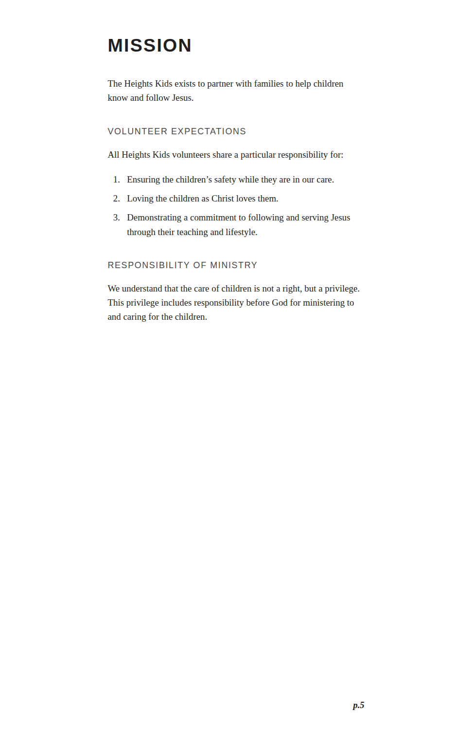MISSION
The Heights Kids exists to partner with families to help children know and follow Jesus.
VOLUNTEER EXPECTATIONS
All Heights Kids volunteers share a particular responsibility for:
Ensuring the children’s safety while they are in our care.
Loving the children as Christ loves them.
Demonstrating a commitment to following and serving Jesus through their teaching and lifestyle.
RESPONSIBILITY OF MINISTRY
We understand that the care of children is not a right, but a privilege. This privilege includes responsibility before God for ministering to and caring for the children.
p.5